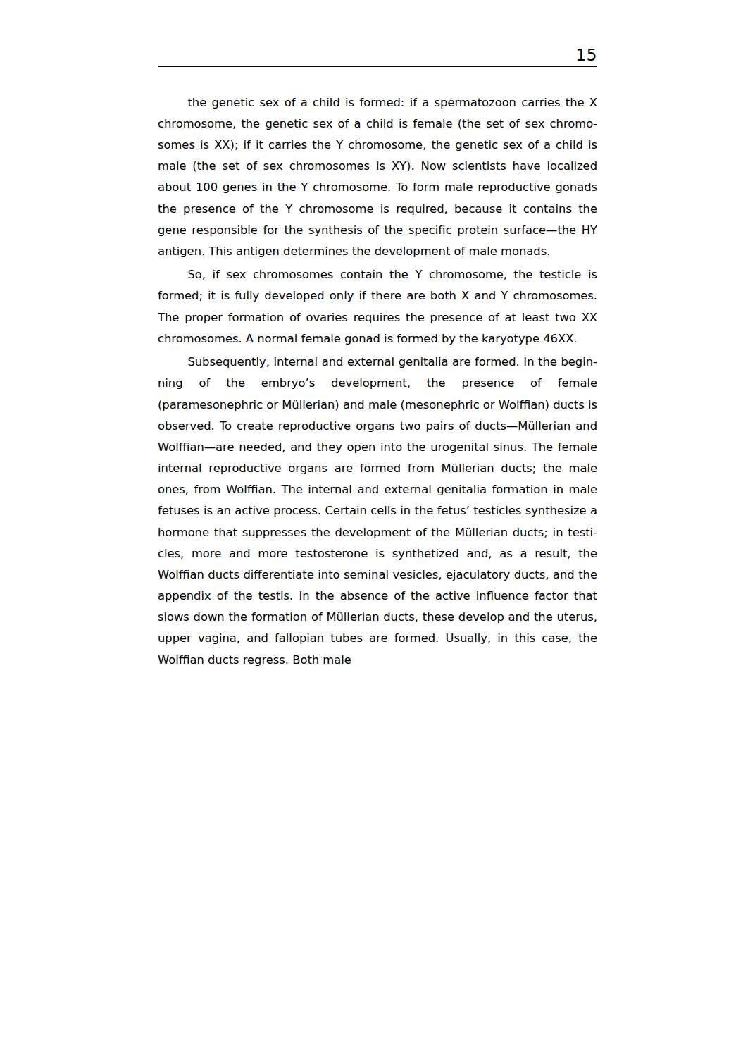15
the genetic sex of a child is formed: if a spermatozoon carries the X chromosome, the genetic sex of a child is female (the set of sex chromosomes is XX); if it carries the Y chromosome, the genetic sex of a child is male (the set of sex chromosomes is XY). Now scientists have localized about 100 genes in the Y chromosome. To form male reproductive gonads the presence of the Y chromosome is required, because it contains the gene responsible for the synthesis of the specific protein surface—the HY antigen. This antigen determines the development of male monads.
So, if sex chromosomes contain the Y chromosome, the testicle is formed; it is fully developed only if there are both X and Y chromosomes. The proper formation of ovaries requires the presence of at least two XX chromosomes. A normal female gonad is formed by the karyotype 46XX.
Subsequently, internal and external genitalia are formed. In the beginning of the embryo’s development, the presence of female (paramesonephric or Müllerian) and male (mesonephric or Wolffian) ducts is observed. To create reproductive organs two pairs of ducts—Müllerian and Wolffian—are needed, and they open into the urogenital sinus. The female internal reproductive organs are formed from Müllerian ducts; the male ones, from Wolffian. The internal and external genitalia formation in male fetuses is an active process. Certain cells in the fetus’ testicles synthesize a hormone that suppresses the development of the Müllerian ducts; in testicles, more and more testosterone is synthetized and, as a result, the Wolffian ducts differentiate into seminal vesicles, ejaculatory ducts, and the appendix of the testis. In the absence of the active influence factor that slows down the formation of Müllerian ducts, these develop and the uterus, upper vagina, and fallopian tubes are formed. Usually, in this case, the Wolffian ducts regress. Both male